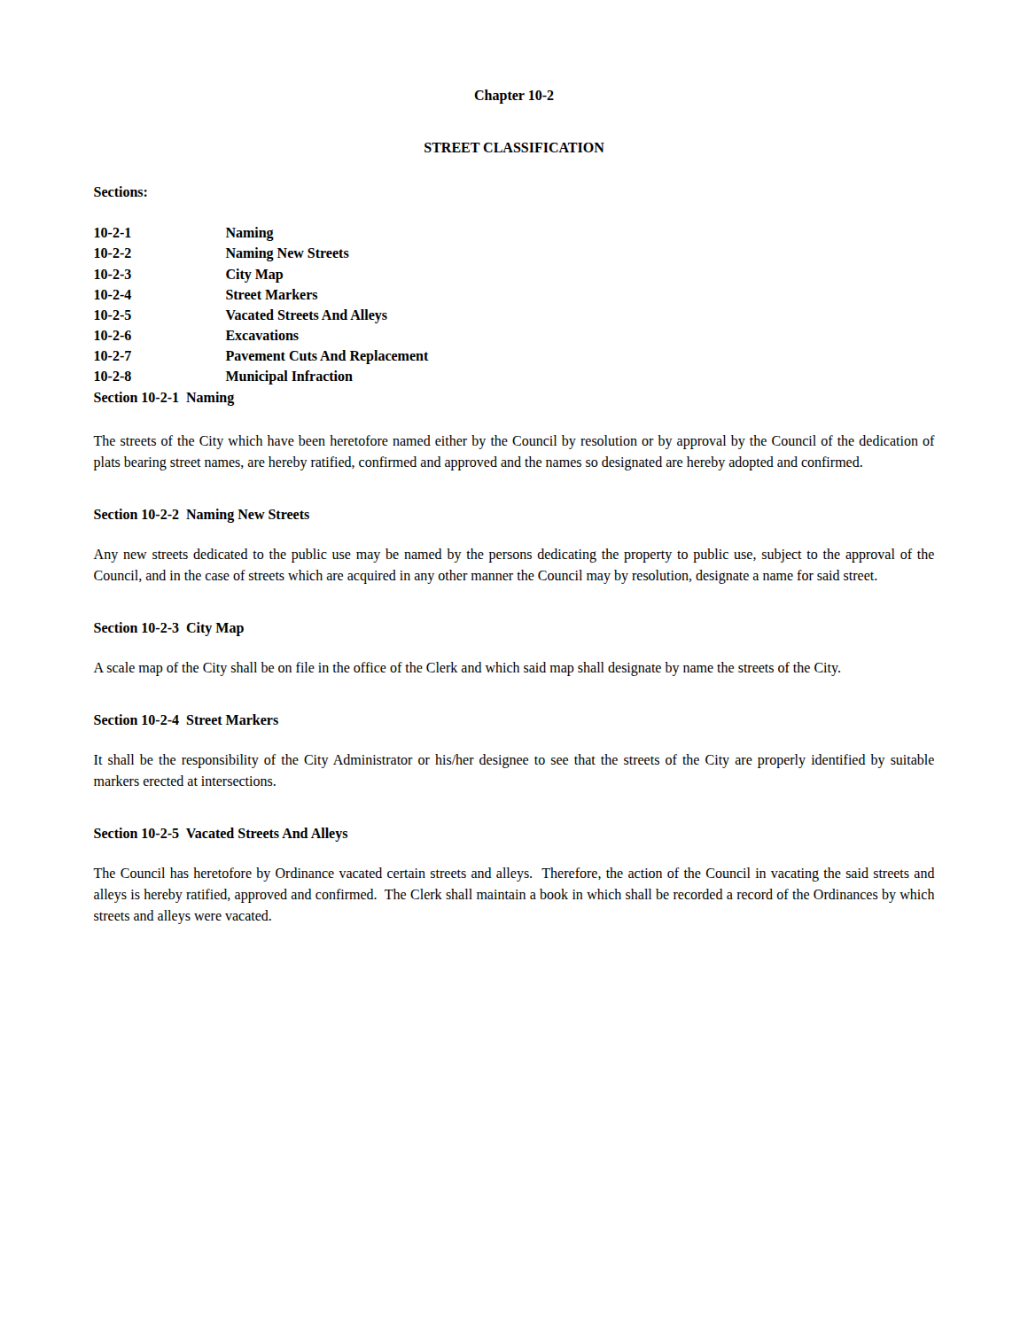Chapter 10-2
STREET CLASSIFICATION
Sections:
| 10-2-1 | Naming |
| 10-2-2 | Naming New Streets |
| 10-2-3 | City Map |
| 10-2-4 | Street Markers |
| 10-2-5 | Vacated Streets And Alleys |
| 10-2-6 | Excavations |
| 10-2-7 | Pavement Cuts And Replacement |
| 10-2-8 | Municipal Infraction |
Section 10-2-1 Naming
The streets of the City which have been heretofore named either by the Council by resolution or by approval by the Council of the dedication of plats bearing street names, are hereby ratified, confirmed and approved and the names so designated are hereby adopted and confirmed.
Section 10-2-2 Naming New Streets
Any new streets dedicated to the public use may be named by the persons dedicating the property to public use, subject to the approval of the Council, and in the case of streets which are acquired in any other manner the Council may by resolution, designate a name for said street.
Section 10-2-3 City Map
A scale map of the City shall be on file in the office of the Clerk and which said map shall designate by name the streets of the City.
Section 10-2-4 Street Markers
It shall be the responsibility of the City Administrator or his/her designee to see that the streets of the City are properly identified by suitable markers erected at intersections.
Section 10-2-5 Vacated Streets And Alleys
The Council has heretofore by Ordinance vacated certain streets and alleys. Therefore, the action of the Council in vacating the said streets and alleys is hereby ratified, approved and confirmed. The Clerk shall maintain a book in which shall be recorded a record of the Ordinances by which streets and alleys were vacated.